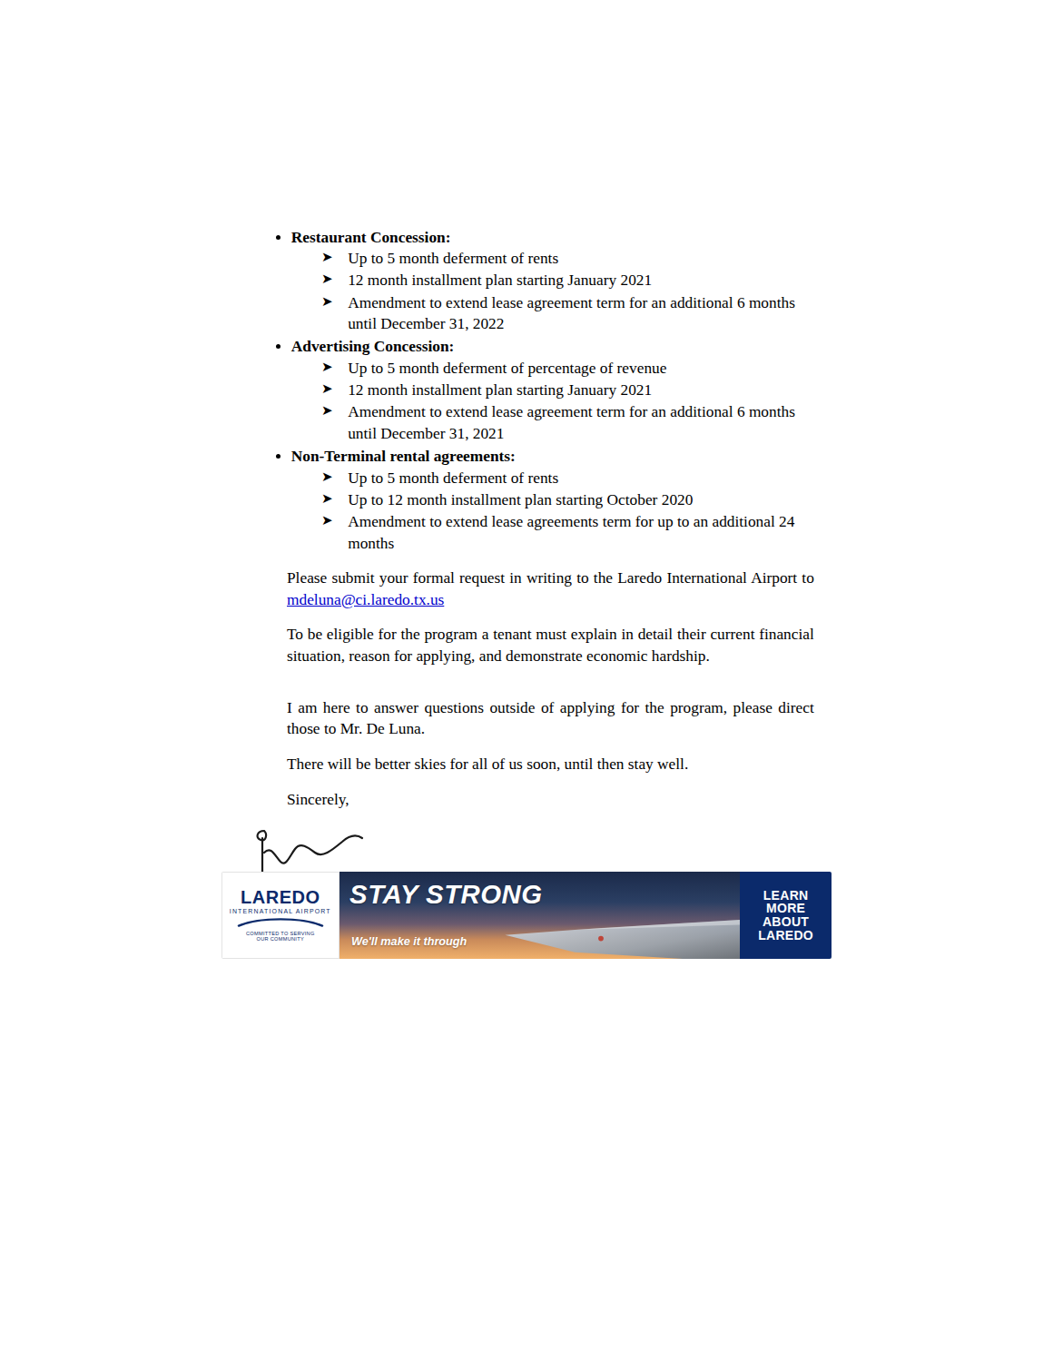Restaurant Concession:
Up to 5 month deferment of rents
12 month installment plan starting January 2021
Amendment to extend lease agreement term for an additional 6 months until December 31, 2022
Advertising Concession:
Up to 5 month deferment of percentage of revenue
12 month installment plan starting January 2021
Amendment to extend lease agreement term for an additional 6 months until December 31, 2021
Non-Terminal rental agreements:
Up to 5 month deferment of rents
Up to 12 month installment plan starting October 2020
Amendment to extend lease agreements term for up to an additional 24 months
Please submit your formal request in writing to the Laredo International Airport to mdeluna@ci.laredo.tx.us
To be eligible for the program a tenant must explain in detail their current financial situation, reason for applying, and demonstrate economic hardship.
I am here to answer questions outside of applying for the program, please direct those to Mr. De Luna.
There will be better skies for all of us soon, until then stay well.
Sincerely,
Jeffrey Miller A.A.E., ACE
Airport Director
Laredo International Airport
LAREDO
INTERNATIONAL AIRPORT
COMMITTED TO SERVING
OUR COMMUNITY
STAY STRONG
We'll make it through
LEARN
MORE
ABOUT
LAREDO